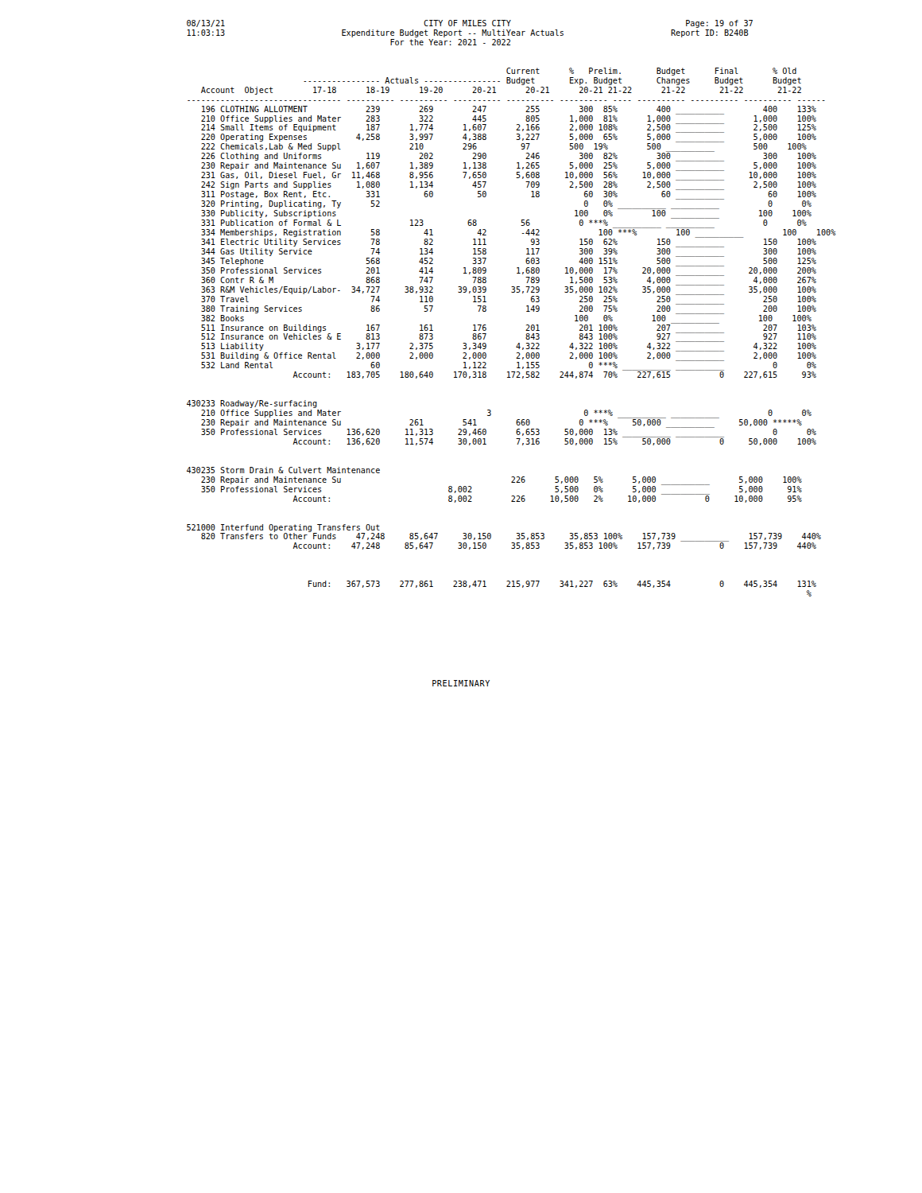08/13/21                                         CITY OF MILES CITY                                    Page: 19 of 37
11:03:13                        Expenditure Budget Report -- MultiYear Actuals                      Report ID: B240B
                                          For the Year: 2021 - 2022


                                                                  Current      %   Prelim.       Budget      Final       % Old
                        ---------------- Actuals ---------------- Budget       Exp. Budget       Changes     Budget      Budget
   Account  Object        17-18      18-19      19-20      20-21      20-21      20-21 21-22      21-22       21-22       21-22
-------------------------------- ---------- ---------- ---------- ---------- ---------- ---- ---------- ---------- ---------- ------
   196 CLOTHING ALLOTMENT            239        269        247        255        300  85%        400 __________        400    133%
   210 Office Supplies and Mater     283        322        445        805      1,000  81%      1,000 __________      1,000    100%
   214 Small Items of Equipment      187      1,774      1,607      2,166      2,000 108%      2,500 __________      2,500    125%
   220 Operating Expenses          4,258      3,997      4,388      3,227      5,000  65%      5,000 __________      5,000    100%
   222 Chemicals,Lab & Med Suppl              210        296         97        500  19%        500 __________        500    100%
   226 Clothing and Uniforms         119        202        290        246        300  82%        300 __________        300    100%
   230 Repair and Maintenance Su   1,607      1,389      1,138      1,265      5,000  25%      5,000 __________      5,000    100%
   231 Gas, Oil, Diesel Fuel, Gr  11,468      8,956      7,650      5,608     10,000  56%     10,000 __________     10,000    100%
   242 Sign Parts and Supplies     1,080      1,134        457        709      2,500  28%      2,500 __________      2,500    100%
   311 Postage, Box Rent, Etc.       331         60         50         18         60  30%         60 __________         60    100%
   320 Printing, Duplicating, Ty      52                                          0   0% __________ __________          0      0%
   330 Publicity, Subscriptions                                                 100   0%        100 __________        100    100%
   331 Publication of Formal & L              123         68         56          0 ***% __________ __________          0      0%
   334 Memberships, Registration      58         41         42       -442            100 ***%        100 __________        100    100%
   341 Electric Utility Services      78         82        111         93        150  62%        150 __________        150    100%
   344 Gas Utility Service            74        134        158        117        300  39%        300 __________        300    100%
   345 Telephone                     568        452        337        603        400 151%        500 __________        500    125%
   350 Professional Services         201        414      1,809      1,680     10,000  17%     20,000 __________     20,000    200%
   360 Contr R & M                   868        747        788        789      1,500  53%      4,000 __________      4,000    267%
   363 R&M Vehicles/Equip/Labor-  34,727     38,932     39,039     35,729     35,000 102%     35,000 __________     35,000    100%
   370 Travel                         74        110        151         63        250  25%        250 __________        250    100%
   380 Training Services              86         57         78        149        200  75%        200 __________        200    100%
   382 Books                                                                    100   0%        100 __________        100    100%
   511 Insurance on Buildings        167        161        176        201        201 100%        207 __________        207    103%
   512 Insurance on Vehicles & E     813        873        867        843        843 100%        927 __________        927    110%
   513 Liability                   3,177      2,375      3,349      4,322      4,322 100%      4,322 __________      4,322    100%
   531 Building & Office Rental    2,000      2,000      2,000      2,000      2,000 100%      2,000 __________      2,000    100%
   532 Land Rental                    60                 1,122      1,155          0 ***% __________ __________          0      0%
                      Account:   183,705    180,640    170,318    172,582    244,874  70%    227,615          0    227,615     93%


430233 Roadway/Re-surfacing
   210 Office Supplies and Mater                              3                   0 ***% __________ __________          0      0%
   230 Repair and Maintenance Su              261        541        660          0 ***%     50,000 __________     50,000 *****%
   350 Professional Services     136,620     11,313     29,460      6,653     50,000  13% __________ __________          0      0%
                      Account:   136,620     11,574     30,001      7,316     50,000  15%     50,000          0     50,000    100%


430235 Storm Drain & Culvert Maintenance
   230 Repair and Maintenance Su                                   226      5,000   5%      5,000 __________      5,000    100%
   350 Professional Services                          8,002                 5,500   0%      5,000 __________      5,000     91%
                      Account:                        8,002        226     10,500   2%     10,000          0     10,000     95%


521000 Interfund Operating Transfers Out
   820 Transfers to Other Funds    47,248     85,647     30,150     35,853     35,853 100%    157,739 __________    157,739    440%
                      Account:    47,248     85,647     30,150     35,853     35,853 100%    157,739          0    157,739    440%



                         Fund:   367,573    277,861    238,471    215,977    341,227  63%    445,354          0    445,354    131%
                                                                                                                                %
PRELIMINARY